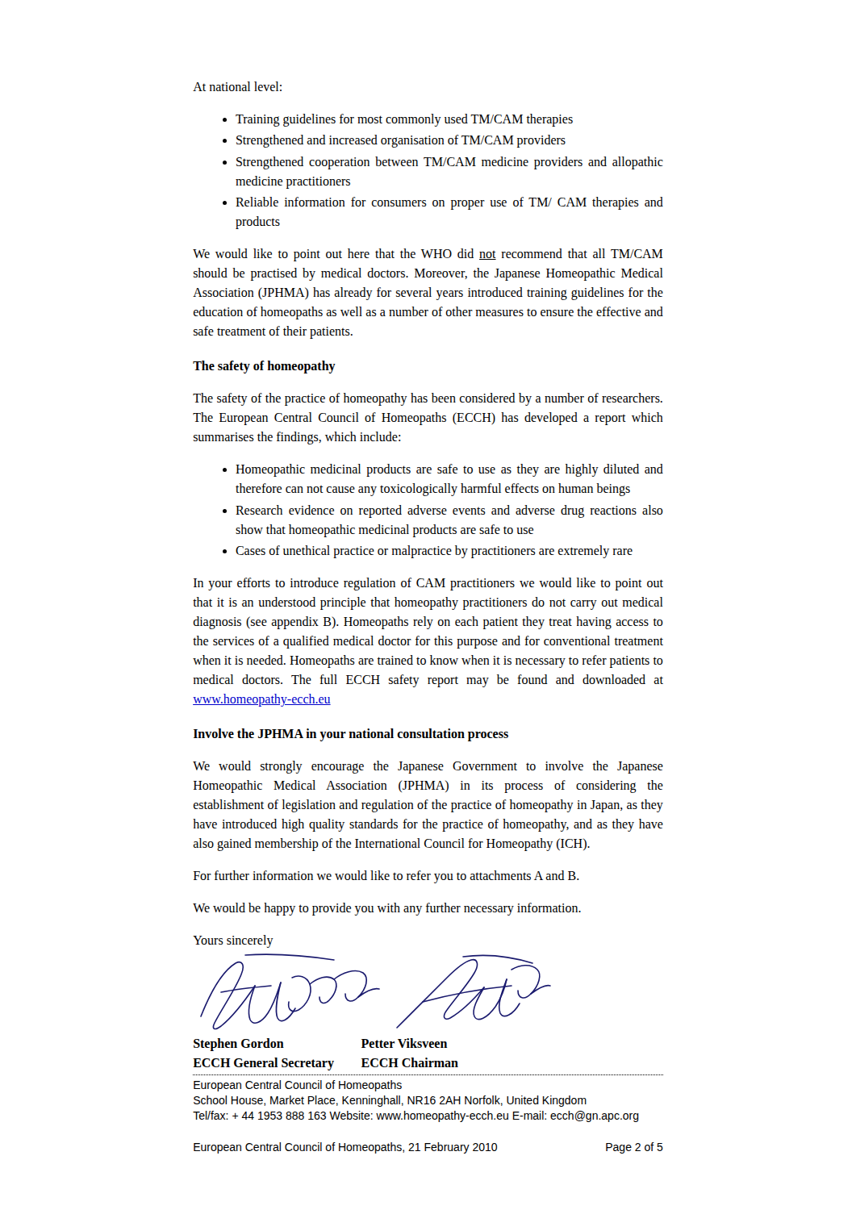At national level:
Training guidelines for most commonly used TM/CAM therapies
Strengthened and increased organisation of TM/CAM providers
Strengthened cooperation between TM/CAM medicine providers and allopathic medicine practitioners
Reliable information for consumers on proper use of TM/ CAM therapies and products
We would like to point out here that the WHO did not recommend that all TM/CAM should be practised by medical doctors. Moreover, the Japanese Homeopathic Medical Association (JPHMA) has already for several years introduced training guidelines for the education of homeopaths as well as a number of other measures to ensure the effective and safe treatment of their patients.
The safety of homeopathy
The safety of the practice of homeopathy has been considered by a number of researchers. The European Central Council of Homeopaths (ECCH) has developed a report which summarises the findings, which include:
Homeopathic medicinal products are safe to use as they are highly diluted and therefore can not cause any toxicologically harmful effects on human beings
Research evidence on reported adverse events and adverse drug reactions also show that homeopathic medicinal products are safe to use
Cases of unethical practice or malpractice by practitioners are extremely rare
In your efforts to introduce regulation of CAM practitioners we would like to point out that it is an understood principle that homeopathy practitioners do not carry out medical diagnosis (see appendix B). Homeopaths rely on each patient they treat having access to the services of a qualified medical doctor for this purpose and for conventional treatment when it is needed. Homeopaths are trained to know when it is necessary to refer patients to medical doctors. The full ECCH safety report may be found and downloaded at www.homeopathy-ecch.eu
Involve the JPHMA in your national consultation process
We would strongly encourage the Japanese Government to involve the Japanese Homeopathic Medical Association (JPHMA) in its process of considering the establishment of legislation and regulation of the practice of homeopathy in Japan, as they have introduced high quality standards for the practice of homeopathy, and as they have also gained membership of the International Council for Homeopathy (ICH).
For further information we would like to refer you to attachments A and B.
We would be happy to provide you with any further necessary information.
Yours sincerely
| Stephen Gordon | Petter Viksveen |
| ECCH General Secretary | ECCH Chairman |
European Central Council of Homeopaths
School House, Market Place, Kenninghall, NR16 2AH Norfolk, United Kingdom
Tel/fax: + 44 1953 888 163 Website: www.homeopathy-ecch.eu E-mail: ecch@gn.apc.org
European Central Council of Homeopaths, 21 February 2010 Page 2 of 5